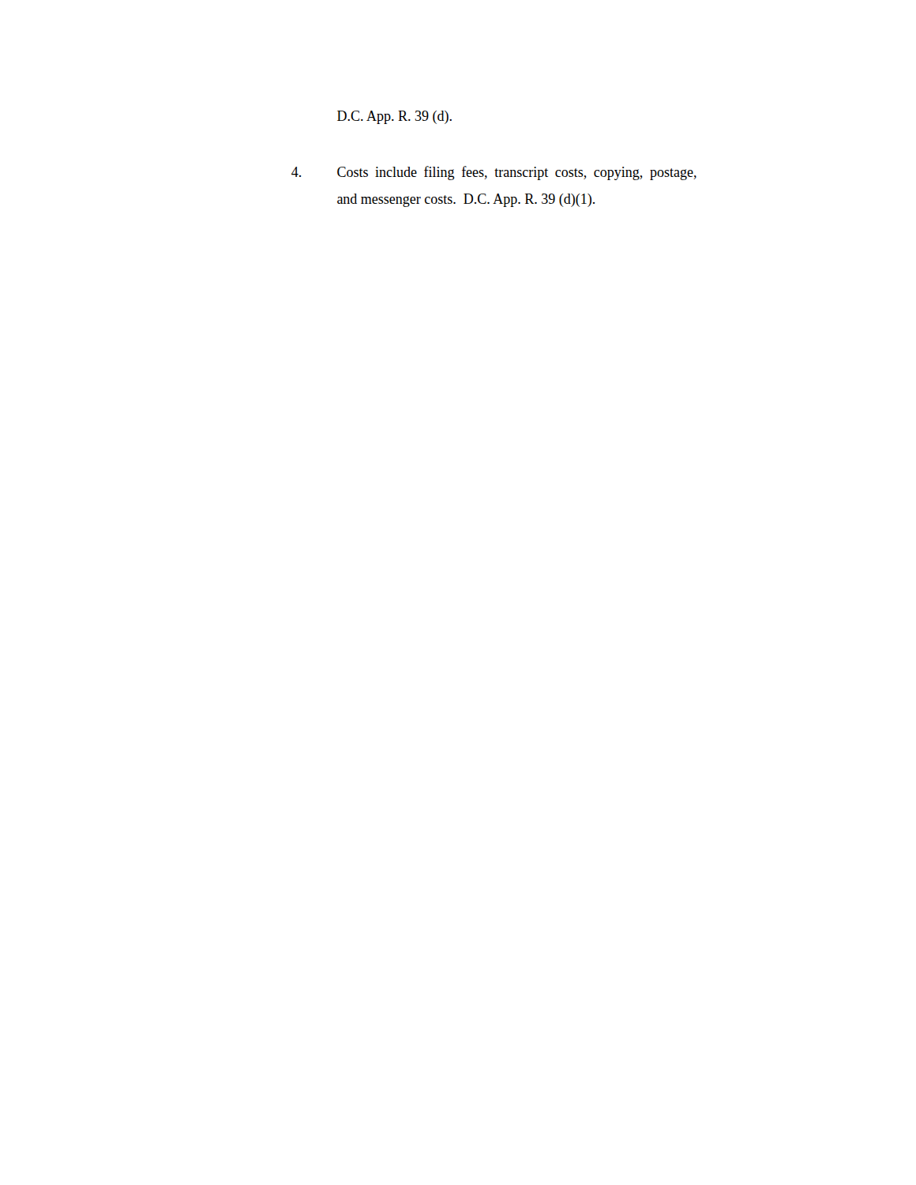D.C. App. R. 39 (d).
4.
Costs include filing fees, transcript costs, copying, postage, and messenger costs. D.C. App. R. 39 (d)(1).